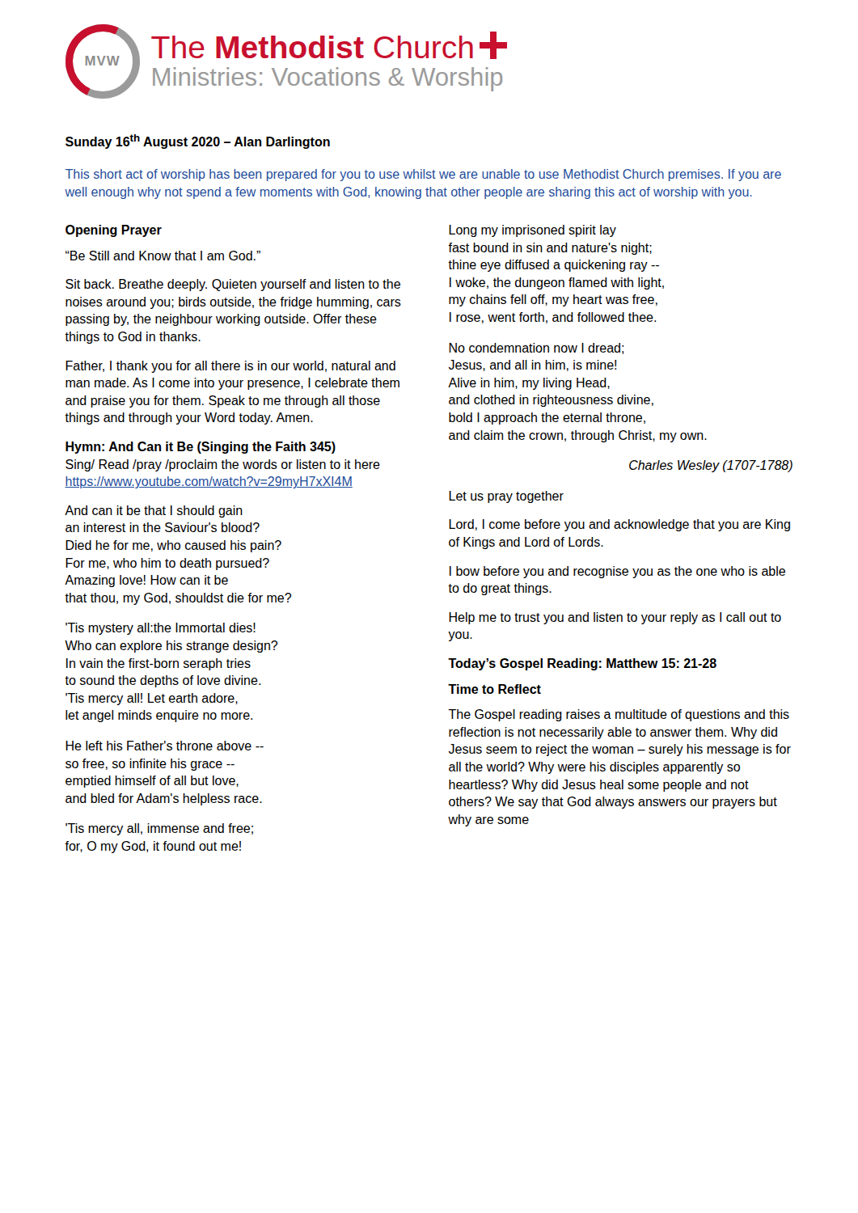MVW
The Methodist Church
Ministries: Vocations & Worship
Sunday 16th August 2020 – Alan Darlington
This short act of worship has been prepared for you to use whilst we are unable to use Methodist Church premises. If you are well enough why not spend a few moments with God, knowing that other people are sharing this act of worship with you.
Opening Prayer
“Be Still and Know that I am God.”
Sit back. Breathe deeply. Quieten yourself and listen to the noises around you; birds outside, the fridge humming, cars passing by, the neighbour working outside. Offer these things to God in thanks.
Father, I thank you for all there is in our world, natural and man made. As I come into your presence, I celebrate them and praise you for them. Speak to me through all those things and through your Word today. Amen.
Hymn: And Can it Be (Singing the Faith 345)
Sing/ Read /pray /proclaim the words or listen to it here
https://www.youtube.com/watch?v=29myH7xXI4M
And can it be that I should gain
an interest in the Saviour's blood?
Died he for me, who caused his pain?
For me, who him to death pursued?
Amazing love! How can it be
that thou, my God, shouldst die for me?
'Tis mystery all:the Immortal dies!
Who can explore his strange design?
In vain the first-born seraph tries
to sound the depths of love divine.
'Tis mercy all! Let earth adore,
let angel minds enquire no more.
He left his Father's throne above --
so free, so infinite his grace --
emptied himself of all but love,
and bled for Adam's helpless race.
'Tis mercy all, immense and free;
for, O my God, it found out me!
Long my imprisoned spirit lay
fast bound in sin and nature's night;
thine eye diffused a quickening ray --
I woke, the dungeon flamed with light,
my chains fell off, my heart was free,
I rose, went forth, and followed thee.
No condemnation now I dread;
Jesus, and all in him, is mine!
Alive in him, my living Head,
and clothed in righteousness divine,
bold I approach the eternal throne,
and claim the crown, through Christ, my own.
Charles Wesley (1707-1788)
Let us pray together
Lord, I come before you and acknowledge that you are King of Kings and Lord of Lords.
I bow before you and recognise you as the one who is able to do great things.
Help me to trust you and listen to your reply as I call out to you.
Today’s Gospel Reading: Matthew 15: 21-28
Time to Reflect
The Gospel reading raises a multitude of questions and this reflection is not necessarily able to answer them. Why did Jesus seem to reject the woman – surely his message is for all the world? Why were his disciples apparently so heartless? Why did Jesus heal some people and not others? We say that God always answers our prayers but why are some